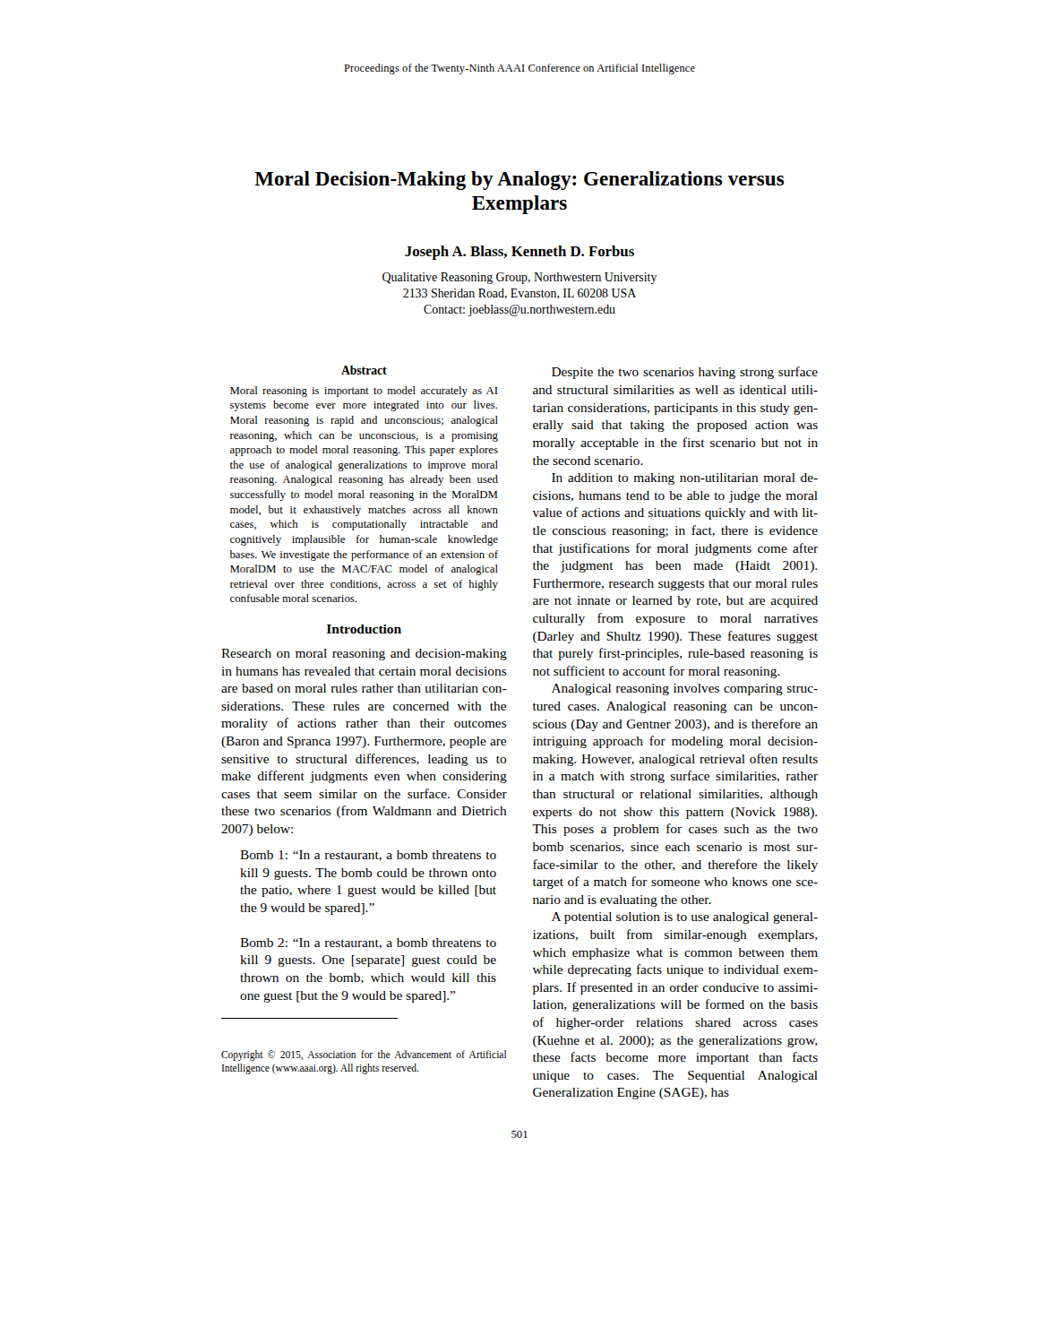Proceedings of the Twenty-Ninth AAAI Conference on Artificial Intelligence
Moral Decision-Making by Analogy: Generalizations versus Exemplars
Joseph A. Blass, Kenneth D. Forbus
Qualitative Reasoning Group, Northwestern University
2133 Sheridan Road, Evanston, IL 60208 USA
Contact: joeblass@u.northwestern.edu
Abstract
Moral reasoning is important to model accurately as AI systems become ever more integrated into our lives. Moral reasoning is rapid and unconscious; analogical reasoning, which can be unconscious, is a promising approach to model moral reasoning. This paper explores the use of analogical generalizations to improve moral reasoning. Analogical reasoning has already been used successfully to model moral reasoning in the MoralDM model, but it exhaustively matches across all known cases, which is computationally intractable and cognitively implausible for human-scale knowledge bases. We investigate the performance of an extension of MoralDM to use the MAC/FAC model of analogical retrieval over three conditions, across a set of highly confusable moral scenarios.
Introduction
Research on moral reasoning and decision-making in humans has revealed that certain moral decisions are based on moral rules rather than utilitarian considerations. These rules are concerned with the morality of actions rather than their outcomes (Baron and Spranca 1997). Furthermore, people are sensitive to structural differences, leading us to make different judgments even when considering cases that seem similar on the surface. Consider these two scenarios (from Waldmann and Dietrich 2007) below:
Bomb 1: “In a restaurant, a bomb threatens to kill 9 guests. The bomb could be thrown onto the patio, where 1 guest would be killed [but the 9 would be spared].”
Bomb 2: “In a restaurant, a bomb threatens to kill 9 guests. One [separate] guest could be thrown on the bomb, which would kill this one guest [but the 9 would be spared].”
Copyright © 2015, Association for the Advancement of Artificial Intelligence (www.aaai.org). All rights reserved.
Despite the two scenarios having strong surface and structural similarities as well as identical utilitarian considerations, participants in this study generally said that taking the proposed action was morally acceptable in the first scenario but not in the second scenario.
In addition to making non-utilitarian moral decisions, humans tend to be able to judge the moral value of actions and situations quickly and with little conscious reasoning; in fact, there is evidence that justifications for moral judgments come after the judgment has been made (Haidt 2001). Furthermore, research suggests that our moral rules are not innate or learned by rote, but are acquired culturally from exposure to moral narratives (Darley and Shultz 1990). These features suggest that purely first-principles, rule-based reasoning is not sufficient to account for moral reasoning.
Analogical reasoning involves comparing structured cases. Analogical reasoning can be unconscious (Day and Gentner 2003), and is therefore an intriguing approach for modeling moral decision-making. However, analogical retrieval often results in a match with strong surface similarities, rather than structural or relational similarities, although experts do not show this pattern (Novick 1988). This poses a problem for cases such as the two bomb scenarios, since each scenario is most surface-similar to the other, and therefore the likely target of a match for someone who knows one scenario and is evaluating the other.
A potential solution is to use analogical generalizations, built from similar-enough exemplars, which emphasize what is common between them while deprecating facts unique to individual exemplars. If presented in an order conducive to assimilation, generalizations will be formed on the basis of higher-order relations shared across cases (Kuehne et al. 2000); as the generalizations grow, these facts become more important than facts unique to cases. The Sequential Analogical Generalization Engine (SAGE), has
501